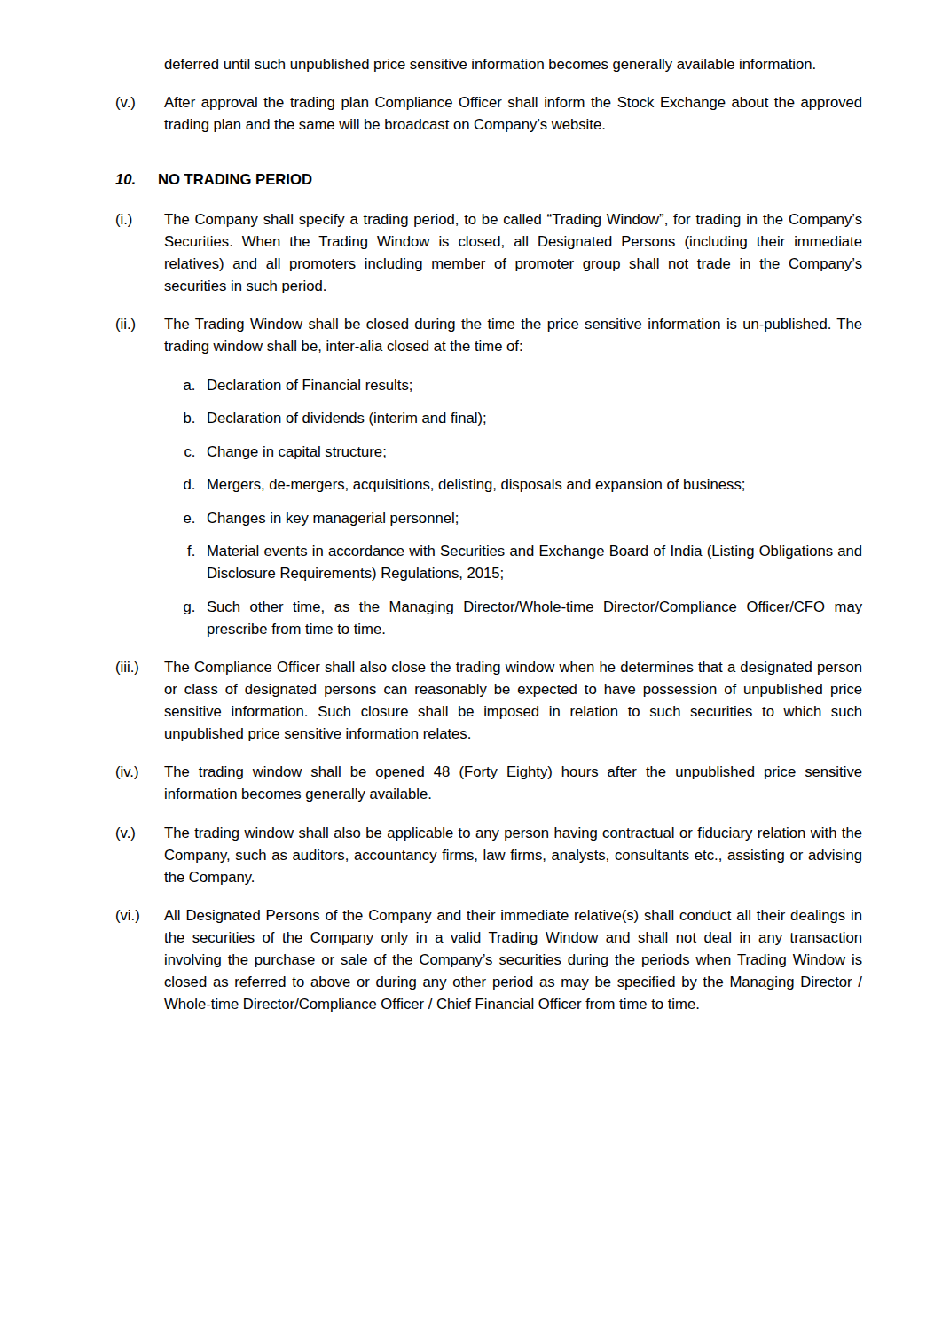deferred until such unpublished price sensitive information becomes generally available information.
(v.)
After approval the trading plan Compliance Officer shall inform the Stock Exchange about the approved trading plan and the same will be broadcast on Company’s website.
10. NO TRADING PERIOD
(i.)
The Company shall specify a trading period, to be called “Trading Window”, for trading in the Company’s Securities. When the Trading Window is closed, all Designated Persons (including their immediate relatives) and all promoters including member of promoter group shall not trade in the Company’s securities in such period.
(ii.)
The Trading Window shall be closed during the time the price sensitive information is un-published. The trading window shall be, inter-alia closed at the time of:
Declaration of Financial results;
Declaration of dividends (interim and final);
Change in capital structure;
Mergers, de-mergers, acquisitions, delisting, disposals and expansion of business;
Changes in key managerial personnel;
Material events in accordance with Securities and Exchange Board of India (Listing Obligations and Disclosure Requirements) Regulations, 2015;
Such other time, as the Managing Director/Whole-time Director/Compliance Officer/CFO may prescribe from time to time.
(iii.)
The Compliance Officer shall also close the trading window when he determines that a designated person or class of designated persons can reasonably be expected to have possession of unpublished price sensitive information. Such closure shall be imposed in relation to such securities to which such unpublished price sensitive information relates.
(iv.)
The trading window shall be opened 48 (Forty Eighty) hours after the unpublished price sensitive information becomes generally available.
(v.)
The trading window shall also be applicable to any person having contractual or fiduciary relation with the Company, such as auditors, accountancy firms, law firms, analysts, consultants etc., assisting or advising the Company.
(vi.)
All Designated Persons of the Company and their immediate relative(s) shall conduct all their dealings in the securities of the Company only in a valid Trading Window and shall not deal in any transaction involving the purchase or sale of the Company’s securities during the periods when Trading Window is closed as referred to above or during any other period as may be specified by the Managing Director / Whole-time Director/Compliance Officer / Chief Financial Officer from time to time.